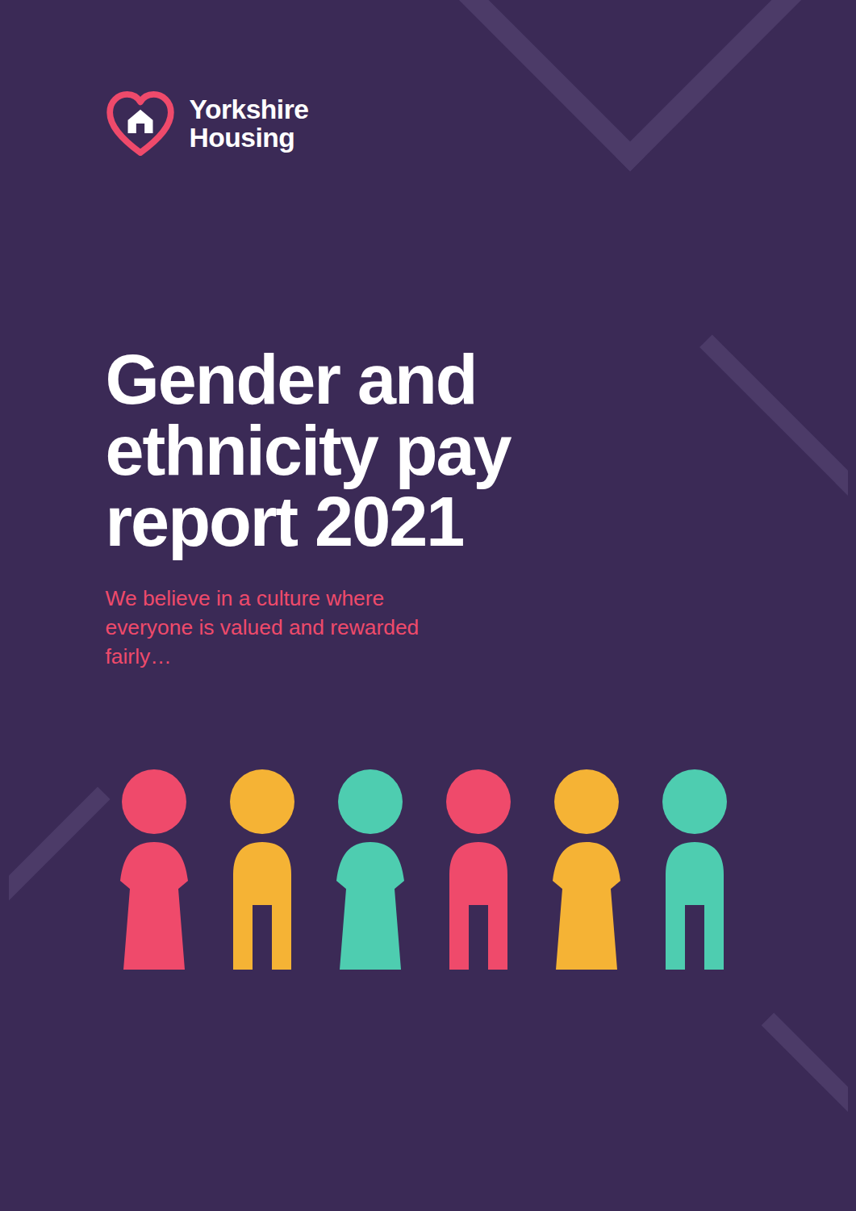Yorkshire
Housing
Gender and ethnicity pay report 2021
We believe in a culture where everyone is valued and rewarded fairly…